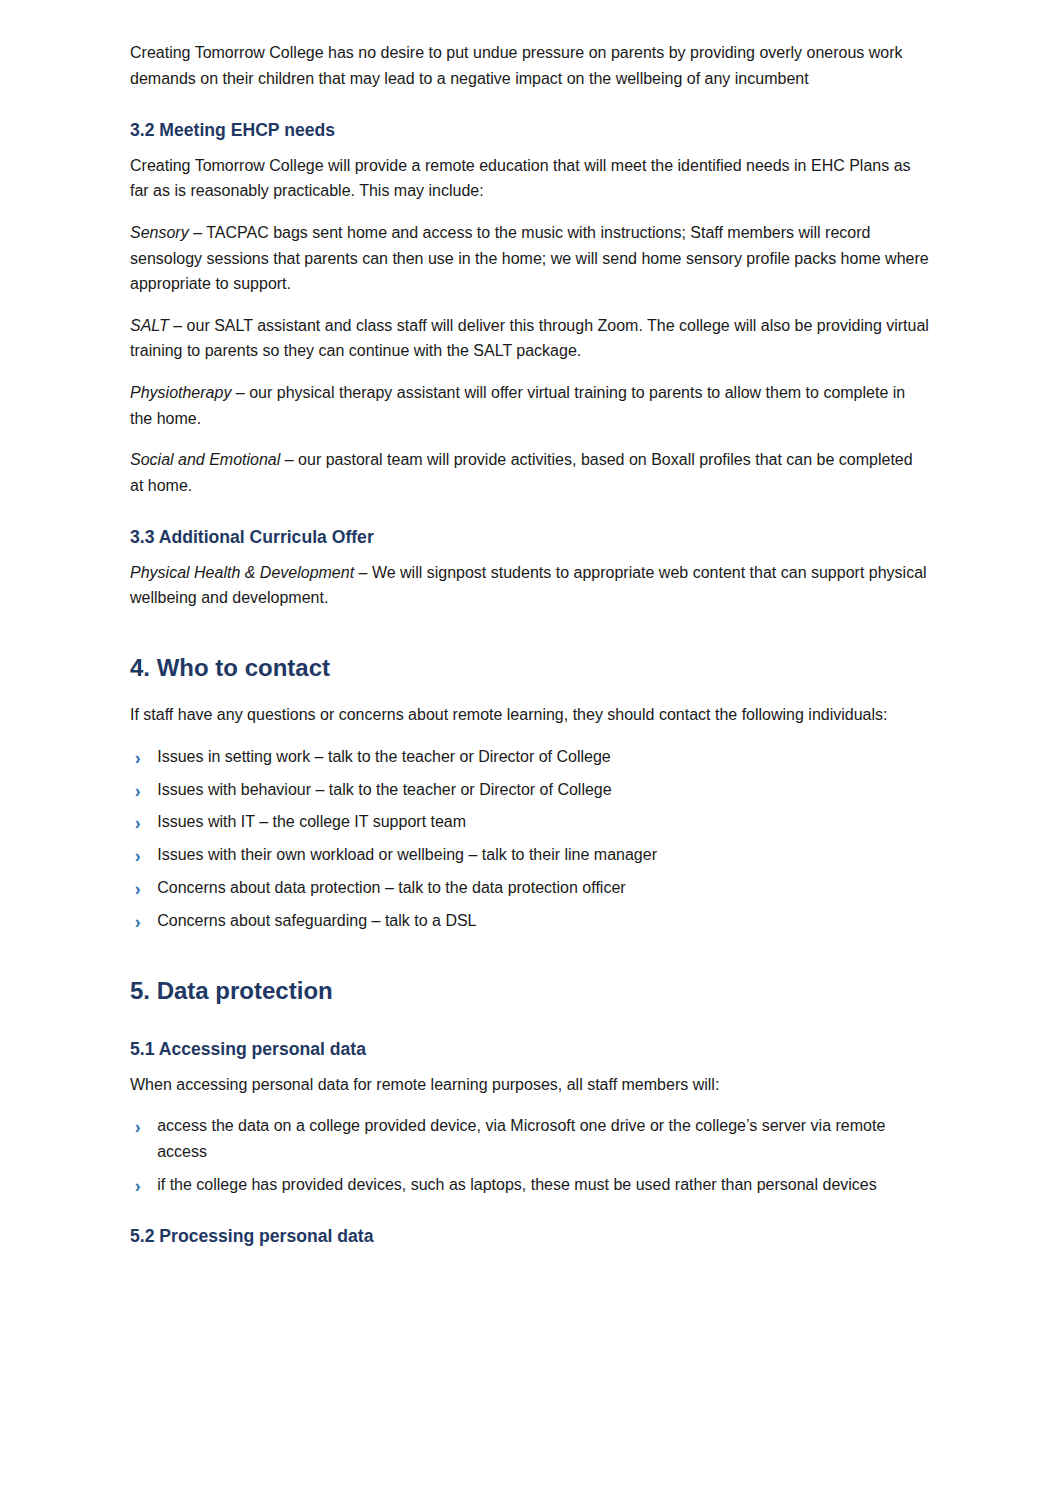Creating Tomorrow College has no desire to put undue pressure on parents by providing overly onerous work demands on their children that may lead to a negative impact on the wellbeing of any incumbent
3.2 Meeting EHCP needs
Creating Tomorrow College will provide a remote education that will meet the identified needs in EHC Plans as far as is reasonably practicable. This may include:
Sensory – TACPAC bags sent home and access to the music with instructions; Staff members will record sensology sessions that parents can then use in the home; we will send home sensory profile packs home where appropriate to support.
SALT – our SALT assistant and class staff will deliver this through Zoom. The college will also be providing virtual training to parents so they can continue with the SALT package.
Physiotherapy – our physical therapy assistant will offer virtual training to parents to allow them to complete in the home.
Social and Emotional – our pastoral team will provide activities, based on Boxall profiles that can be completed at home.
3.3 Additional Curricula Offer
Physical Health & Development – We will signpost students to appropriate web content that can support physical wellbeing and development.
4. Who to contact
If staff have any questions or concerns about remote learning, they should contact the following individuals:
Issues in setting work – talk to the teacher or Director of College
Issues with behaviour – talk to the teacher or Director of College
Issues with IT – the college IT support team
Issues with their own workload or wellbeing – talk to their line manager
Concerns about data protection – talk to the data protection officer
Concerns about safeguarding – talk to a DSL
5. Data protection
5.1 Accessing personal data
When accessing personal data for remote learning purposes, all staff members will:
access the data on a college provided device, via Microsoft one drive or the college’s server via remote access
if the college has provided devices, such as laptops, these must be used rather than personal devices
5.2 Processing personal data